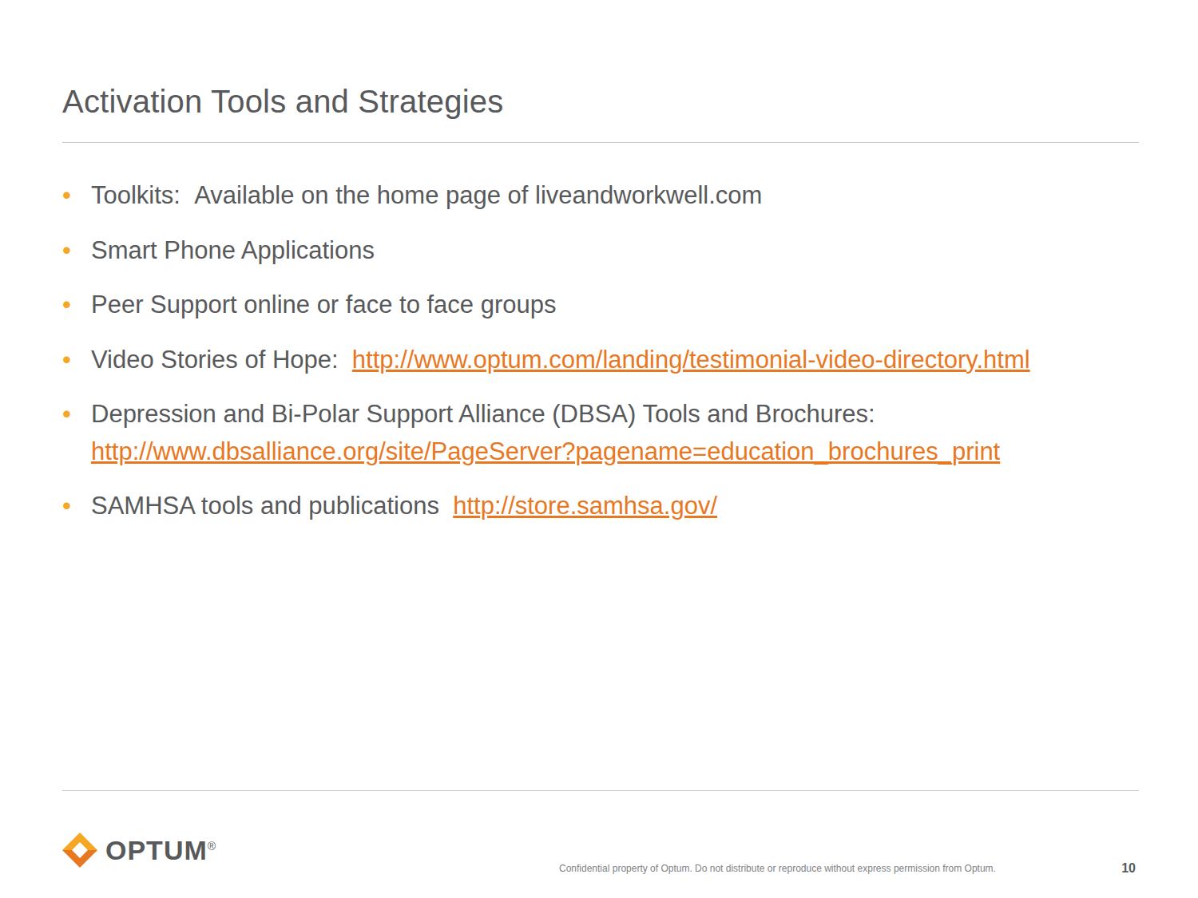Activation Tools and Strategies
Toolkits: Available on the home page of liveandworkwell.com
Smart Phone Applications
Peer Support online or face to face groups
Video Stories of Hope: http://www.optum.com/landing/testimonial-video-directory.html
Depression and Bi-Polar Support Alliance (DBSA) Tools and Brochures:
http://www.dbsalliance.org/site/PageServer?pagename=education_brochures_print
SAMHSA tools and publications http://store.samhsa.gov/
OPTUM®
Confidential property of Optum. Do not distribute or reproduce without express permission from Optum.
10